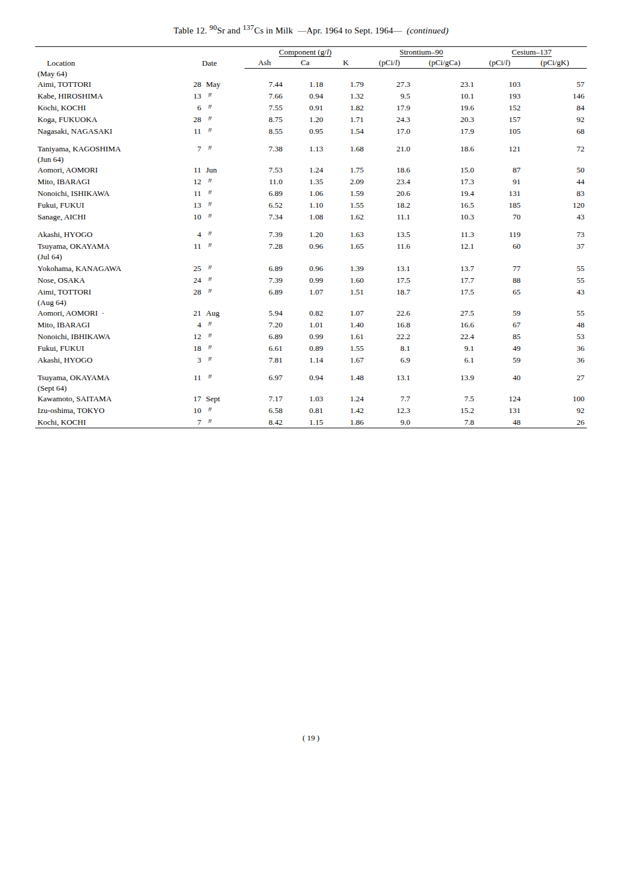Table 12. 90Sr and 137Cs in Milk —Apr. 1964 to Sept. 1964— (continued)
| Location | Date | Component (g/ l ) | Strontium–90 | Cesium–137 |
| --- | --- | --- | --- | --- |
| Ash | Ca | K | (pCi/ l ) | (pCi/gCa) | (pCi/ l ) | (pCi/gK) |
| (May 64) |
| Aimi, TOTTORI | 28 | May | 7.44 | 1.18 | 1.79 | 27.3 | 23.1 | 103 | 57 |
| Kabe, HIROSHIMA | 13 | 〃 | 7.66 | 0.94 | 1.32 | 9.5 | 10.1 | 193 | 146 |
| Kochi, KOCHI | 6 | 〃 | 7.55 | 0.91 | 1.82 | 17.9 | 19.6 | 152 | 84 |
| Koga, FUKUOKA | 28 | 〃 | 8.75 | 1.20 | 1.71 | 24.3 | 20.3 | 157 | 92 |
| Nagasaki, NAGASAKI | 11 | 〃 | 8.55 | 0.95 | 1.54 | 17.0 | 17.9 | 105 | 68 |
| Taniyama, KAGOSHIMA | 7 | 〃 | 7.38 | 1.13 | 1.68 | 21.0 | 18.6 | 121 | 72 |
| (Jun 64) |
| Aomori, AOMORI | 11 | Jun | 7.53 | 1.24 | 1.75 | 18.6 | 15.0 | 87 | 50 |
| Mito, IBARAGI | 12 | 〃 | 11.0 | 1.35 | 2.09 | 23.4 | 17.3 | 91 | 44 |
| Nonoichi, ISHIKAWA | 11 | 〃 | 6.89 | 1.06 | 1.59 | 20.6 | 19.4 | 131 | 83 |
| Fukui, FUKUI | 13 | 〃 | 6.52 | 1.10 | 1.55 | 18.2 | 16.5 | 185 | 120 |
| Sanage, AICHI | 10 | 〃 | 7.34 | 1.08 | 1.62 | 11.1 | 10.3 | 70 | 43 |
| Akashi, HYOGO | 4 | 〃 | 7.39 | 1.20 | 1.63 | 13.5 | 11.3 | 119 | 73 |
| Tsuyama, OKAYAMA | 11 | 〃 | 7.28 | 0.96 | 1.65 | 11.6 | 12.1 | 60 | 37 |
| (Jul 64) |
| Yokohama, KANAGAWA | 25 | 〃 | 6.89 | 0.96 | 1.39 | 13.1 | 13.7 | 77 | 55 |
| Nose, OSAKA | 24 | 〃 | 7.39 | 0.99 | 1.60 | 17.5 | 17.7 | 88 | 55 |
| Aimi, TOTTORI | 28 | 〃 | 6.89 | 1.07 | 1.51 | 18.7 | 17.5 | 65 | 43 |
| (Aug 64) |
| Aomori, AOMORI · | 21 | Aug | 5.94 | 0.82 | 1.07 | 22.6 | 27.5 | 59 | 55 |
| Mito, IBARAGI | 4 | 〃 | 7.20 | 1.01 | 1.40 | 16.8 | 16.6 | 67 | 48 |
| Nonoichi, IBHIKAWA | 12 | 〃 | 6.89 | 0.99 | 1.61 | 22.2 | 22.4 | 85 | 53 |
| Fukui, FUKUI | 18 | 〃 | 6.61 | 0.89 | 1.55 | 8.1 | 9.1 | 49 | 36 |
| Akashi, HYOGO | 3 | 〃 | 7.81 | 1.14 | 1.67 | 6.9 | 6.1 | 59 | 36 |
| Tsuyama, OKAYAMA | 11 | 〃 | 6.97 | 0.94 | 1.48 | 13.1 | 13.9 | 40 | 27 |
| (Sept 64) |
| Kawamoto, SAITAMA | 17 | Sept | 7.17 | 1.03 | 1.24 | 7.7 | 7.5 | 124 | 100 |
| Izu-oshima, TOKYO | 10 | 〃 | 6.58 | 0.81 | 1.42 | 12.3 | 15.2 | 131 | 92 |
| Kochi, KOCHI | 7 | 〃 | 8.42 | 1.15 | 1.86 | 9.0 | 7.8 | 48 | 26 |
( 19 )